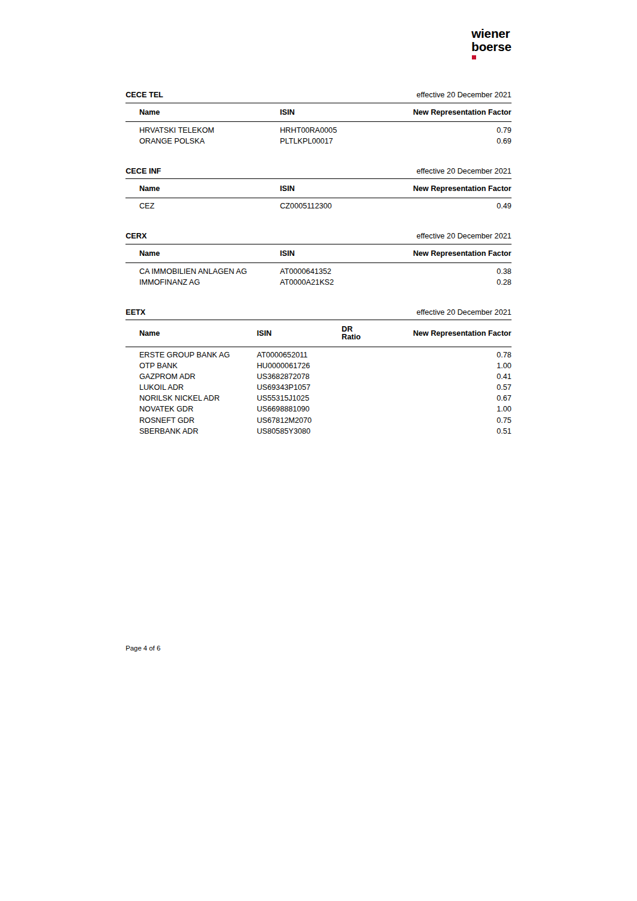wiener
boerse
CECE TEL effective 20 December 2021
| Name | ISIN | New Representation Factor |
| --- | --- | --- |
| HRVATSKI TELEKOM | HRHT00RA0005 | 0.79 |
| ORANGE POLSKA | PLTLKPL00017 | 0.69 |
CECE INF effective 20 December 2021
| Name | ISIN | New Representation Factor |
| --- | --- | --- |
| CEZ | CZ0005112300 | 0.49 |
CERX effective 20 December 2021
| Name | ISIN | New Representation Factor |
| --- | --- | --- |
| CA IMMOBILIEN ANLAGEN AG | AT0000641352 | 0.38 |
| IMMOFINANZ AG | AT0000A21KS2 | 0.28 |
EETX effective 20 December 2021
| Name | ISIN | DR Ratio | New Representation Factor |
| --- | --- | --- | --- |
| ERSTE GROUP BANK AG | AT0000652011 | | 0.78 |
| OTP BANK | HU0000061726 | | 1.00 |
| GAZPROM ADR | US3682872078 | | 0.41 |
| LUKOIL ADR | US69343P1057 | | 0.57 |
| NORILSK NICKEL ADR | US55315J1025 | | 0.67 |
| NOVATEK GDR | US6698881090 | | 1.00 |
| ROSNEFT GDR | US67812M2070 | | 0.75 |
| SBERBANK ADR | US80585Y3080 | | 0.51 |
Page 4 of 6